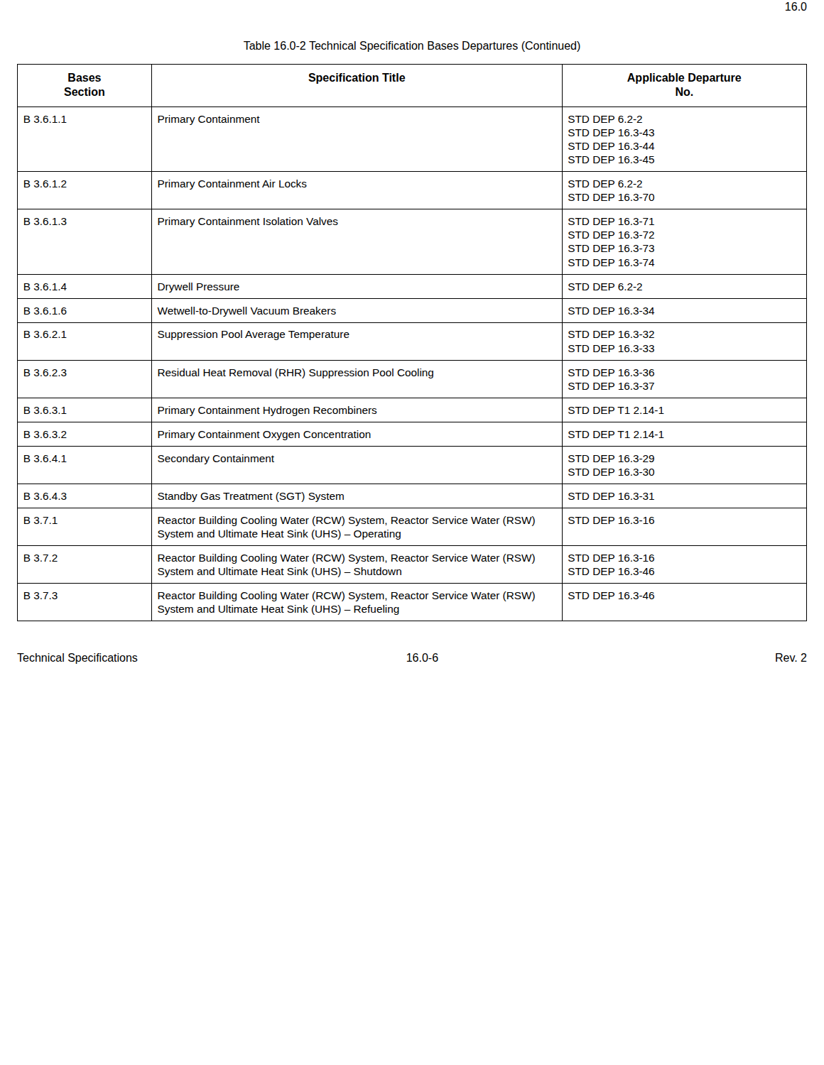16.0
Table 16.0-2 Technical Specification Bases Departures (Continued)
| Bases Section | Specification Title | Applicable Departure No. |
| --- | --- | --- |
| B 3.6.1.1 | Primary Containment | STD DEP 6.2-2 STD DEP 16.3-43 STD DEP 16.3-44 STD DEP 16.3-45 |
| B 3.6.1.2 | Primary Containment Air Locks | STD DEP 6.2-2 STD DEP 16.3-70 |
| B 3.6.1.3 | Primary Containment Isolation Valves | STD DEP 16.3-71 STD DEP 16.3-72 STD DEP 16.3-73 STD DEP 16.3-74 |
| B 3.6.1.4 | Drywell Pressure | STD DEP 6.2-2 |
| B 3.6.1.6 | Wetwell-to-Drywell Vacuum Breakers | STD DEP 16.3-34 |
| B 3.6.2.1 | Suppression Pool Average Temperature | STD DEP 16.3-32 STD DEP 16.3-33 |
| B 3.6.2.3 | Residual Heat Removal (RHR) Suppression Pool Cooling | STD DEP 16.3-36 STD DEP 16.3-37 |
| B 3.6.3.1 | Primary Containment Hydrogen Recombiners | STD DEP T1 2.14-1 |
| B 3.6.3.2 | Primary Containment Oxygen Concentration | STD DEP T1 2.14-1 |
| B 3.6.4.1 | Secondary Containment | STD DEP 16.3-29 STD DEP 16.3-30 |
| B 3.6.4.3 | Standby Gas Treatment (SGT) System | STD DEP 16.3-31 |
| B 3.7.1 | Reactor Building Cooling Water (RCW) System, Reactor Service Water (RSW) System and Ultimate Heat Sink (UHS) – Operating | STD DEP 16.3-16 |
| B 3.7.2 | Reactor Building Cooling Water (RCW) System, Reactor Service Water (RSW) System and Ultimate Heat Sink (UHS) – Shutdown | STD DEP 16.3-16 STD DEP 16.3-46 |
| B 3.7.3 | Reactor Building Cooling Water (RCW) System, Reactor Service Water (RSW) System and Ultimate Heat Sink (UHS) – Refueling | STD DEP 16.3-46 |
Technical Specifications
16.0-6
Rev. 2